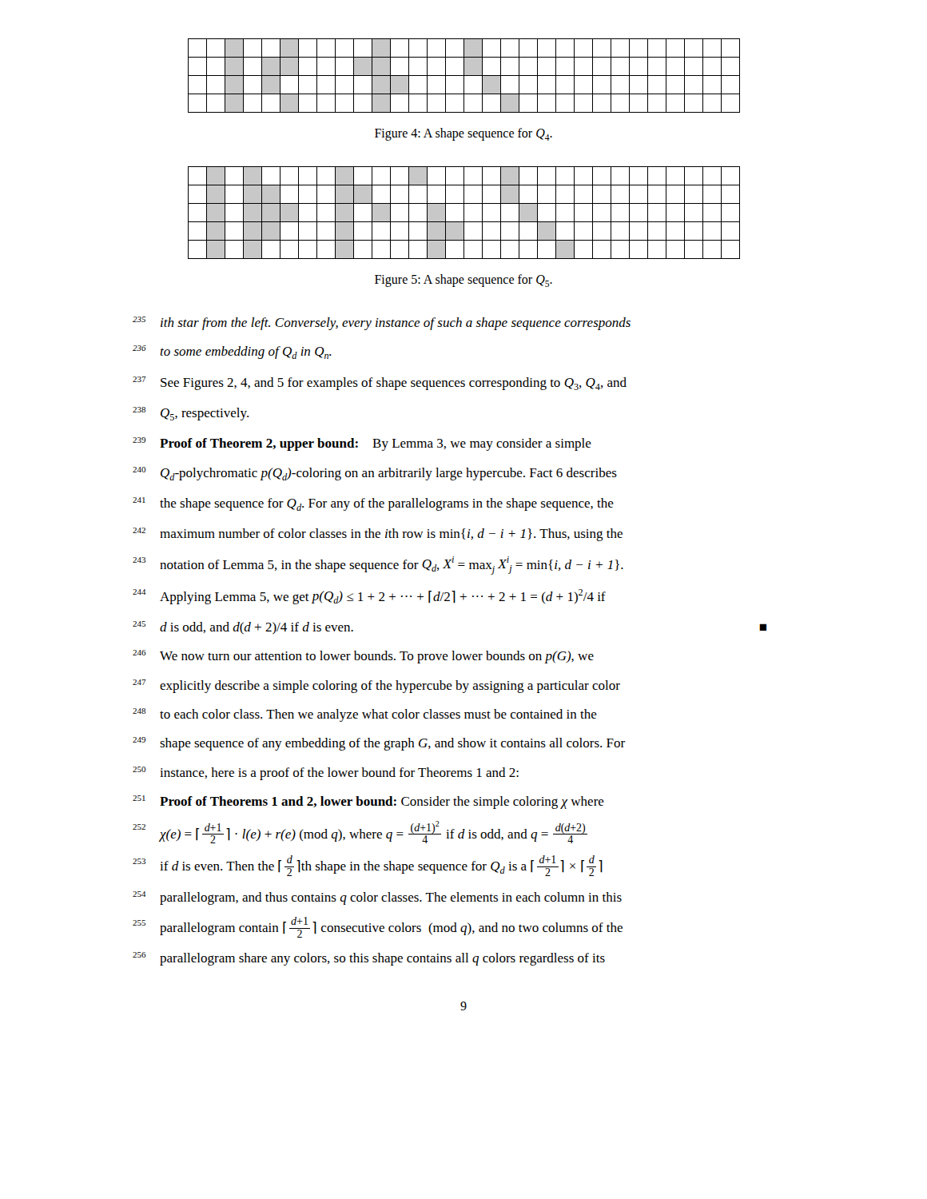Figure 4: A shape sequence for Q4.
Figure 5: A shape sequence for Q5.
235 ith star from the left. Conversely, every instance of such a shape sequence corresponds
236 to some embedding of Qd in Qn.
237 See Figures 2, 4, and 5 for examples of shape sequences corresponding to Q3, Q4, and
238 Q5, respectively.
239 Proof of Theorem 2, upper bound: By Lemma 3, we may consider a simple
240 Qd-polychromatic p(Qd)-coloring on an arbitrarily large hypercube. Fact 6 describes
241 the shape sequence for Qd. For any of the parallelograms in the shape sequence, the
242 maximum number of color classes in the ith row is min{i, d − i + 1}. Thus, using the
243 notation of Lemma 5, in the shape sequence for Qd, Xi = maxj Xij = min{i, d − i + 1}.
244 Applying Lemma 5, we get p(Qd) ≤ 1 + 2 + ··· + ⌈d/2⌉ + ··· + 2 + 1 = (d + 1)2/4 if
245 d is odd, and d(d + 2)/4 if d is even. ■
246 We now turn our attention to lower bounds. To prove lower bounds on p(G), we
247 explicitly describe a simple coloring of the hypercube by assigning a particular color
248 to each color class. Then we analyze what color classes must be contained in the
249 shape sequence of any embedding of the graph G, and show it contains all colors. For
250 instance, here is a proof of the lower bound for Theorems 1 and 2:
251 Proof of Theorems 1 and 2, lower bound: Consider the simple coloring χ where
252 χ(e) = ⌈d+12⌉ · l(e) + r(e) (mod q), where q = (d+1)24 if d is odd, and q = d(d+2) 4
253 if d is even. Then the ⌈d 2⌉th shape in the shape sequence for Qd is a ⌈d+12⌉ × ⌈d 2⌉
254 parallelogram, and thus contains q color classes. The elements in each column in this
255 parallelogram contain ⌈d+12⌉ consecutive colors (mod q), and no two columns of the
256 parallelogram share any colors, so this shape contains all q colors regardless of its
9